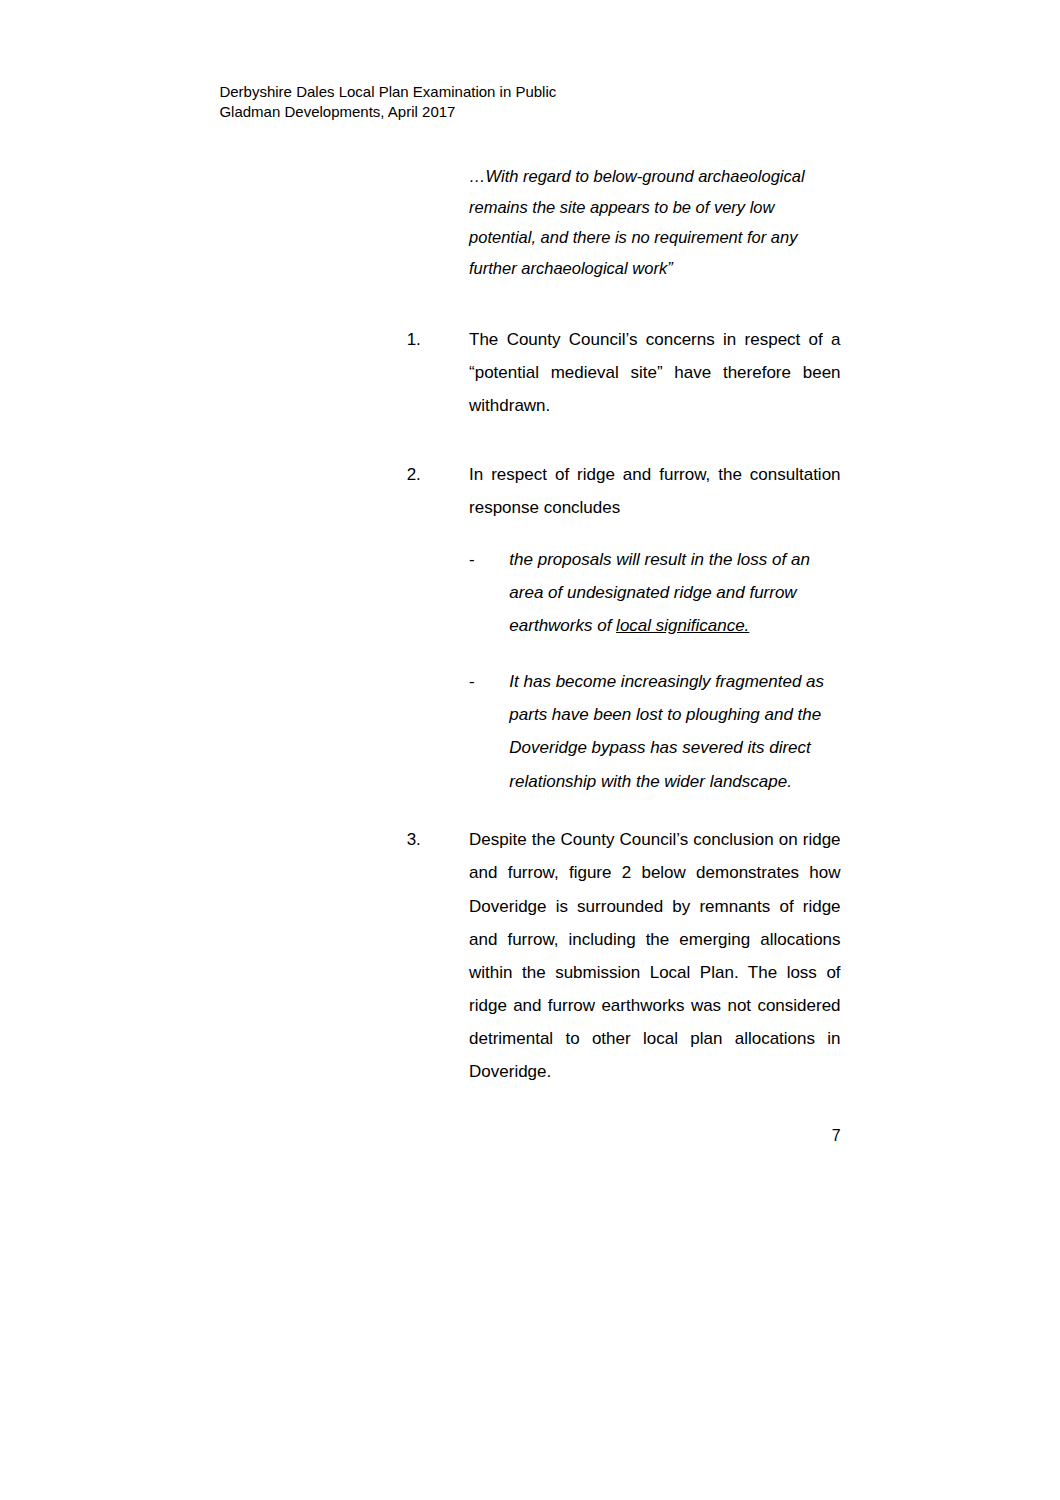Derbyshire Dales Local Plan Examination in Public
Gladman Developments, April 2017
…With regard to below-ground archaeological remains the site appears to be of very low potential, and there is no requirement for any further archaeological work”
The County Council’s concerns in respect of a “potential medieval site” have therefore been withdrawn.
In respect of ridge and furrow, the consultation response concludes
the proposals will result in the loss of an area of undesignated ridge and furrow earthworks of local significance.
It has become increasingly fragmented as parts have been lost to ploughing and the Doveridge bypass has severed its direct relationship with the wider landscape.
Despite the County Council’s conclusion on ridge and furrow, figure 2 below demonstrates how Doveridge is surrounded by remnants of ridge and furrow, including the emerging allocations within the submission Local Plan. The loss of ridge and furrow earthworks was not considered detrimental to other local plan allocations in Doveridge.
7